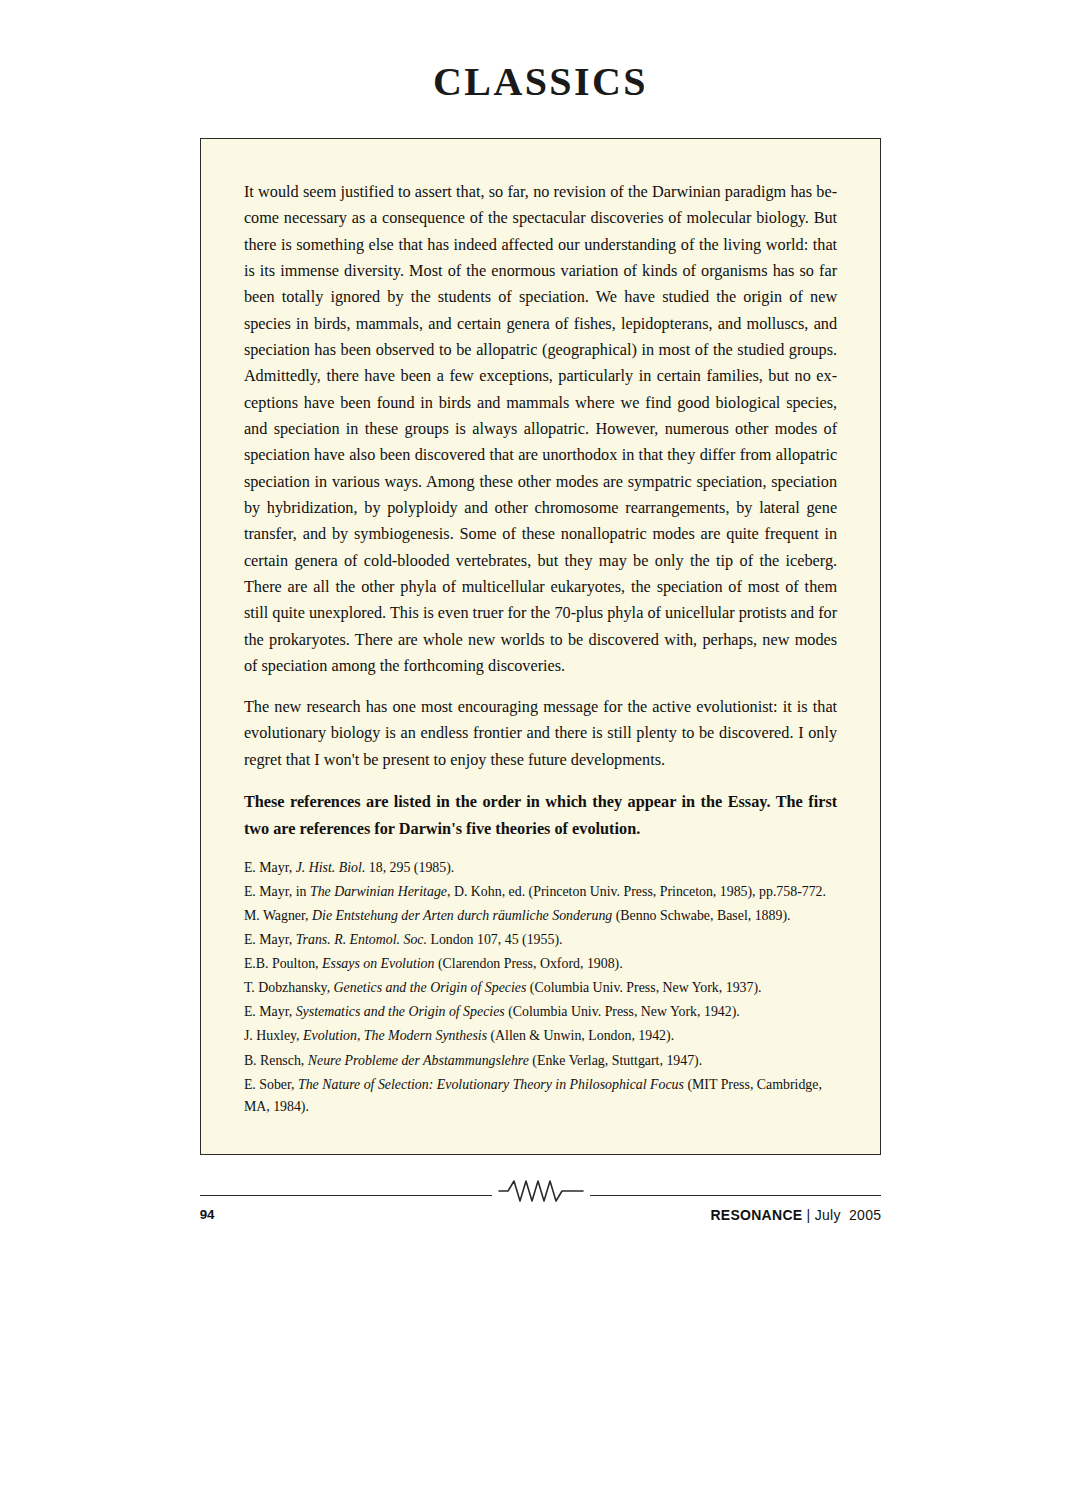CLASSICS
It would seem justified to assert that, so far, no revision of the Darwinian paradigm has become necessary as a consequence of the spectacular discoveries of molecular biology. But there is something else that has indeed affected our understanding of the living world: that is its immense diversity. Most of the enormous variation of kinds of organisms has so far been totally ignored by the students of speciation. We have studied the origin of new species in birds, mammals, and certain genera of fishes, lepidopterans, and molluscs, and speciation has been observed to be allopatric (geographical) in most of the studied groups. Admittedly, there have been a few exceptions, particularly in certain families, but no exceptions have been found in birds and mammals where we find good biological species, and speciation in these groups is always allopatric. However, numerous other modes of speciation have also been discovered that are unorthodox in that they differ from allopatric speciation in various ways. Among these other modes are sympatric speciation, speciation by hybridization, by polyploidy and other chromosome rearrangements, by lateral gene transfer, and by symbiogenesis. Some of these nonallopatric modes are quite frequent in certain genera of cold-blooded vertebrates, but they may be only the tip of the iceberg. There are all the other phyla of multicellular eukaryotes, the speciation of most of them still quite unexplored. This is even truer for the 70-plus phyla of unicellular protists and for the prokaryotes. There are whole new worlds to be discovered with, perhaps, new modes of speciation among the forthcoming discoveries.
The new research has one most encouraging message for the active evolutionist: it is that evolutionary biology is an endless frontier and there is still plenty to be discovered. I only regret that I won't be present to enjoy these future developments.
These references are listed in the order in which they appear in the Essay. The first two are references for Darwin's five theories of evolution.
E. Mayr, J. Hist. Biol. 18, 295 (1985).
E. Mayr, in The Darwinian Heritage, D. Kohn, ed. (Princeton Univ. Press, Princeton, 1985), pp.758-772.
M. Wagner, Die Entstehung der Arten durch räumliche Sonderung (Benno Schwabe, Basel, 1889).
E. Mayr, Trans. R. Entomol. Soc. London 107, 45 (1955).
E.B. Poulton, Essays on Evolution (Clarendon Press, Oxford, 1908).
T. Dobzhansky, Genetics and the Origin of Species (Columbia Univ. Press, New York, 1937).
E. Mayr, Systematics and the Origin of Species (Columbia Univ. Press, New York, 1942).
J. Huxley, Evolution, The Modern Synthesis (Allen & Unwin, London, 1942).
B. Rensch, Neure Probleme der Abstammungslehre (Enke Verlag, Stuttgart, 1947).
E. Sober, The Nature of Selection: Evolutionary Theory in Philosophical Focus (MIT Press, Cambridge, MA, 1984).
94
RESONANCE | July 2005